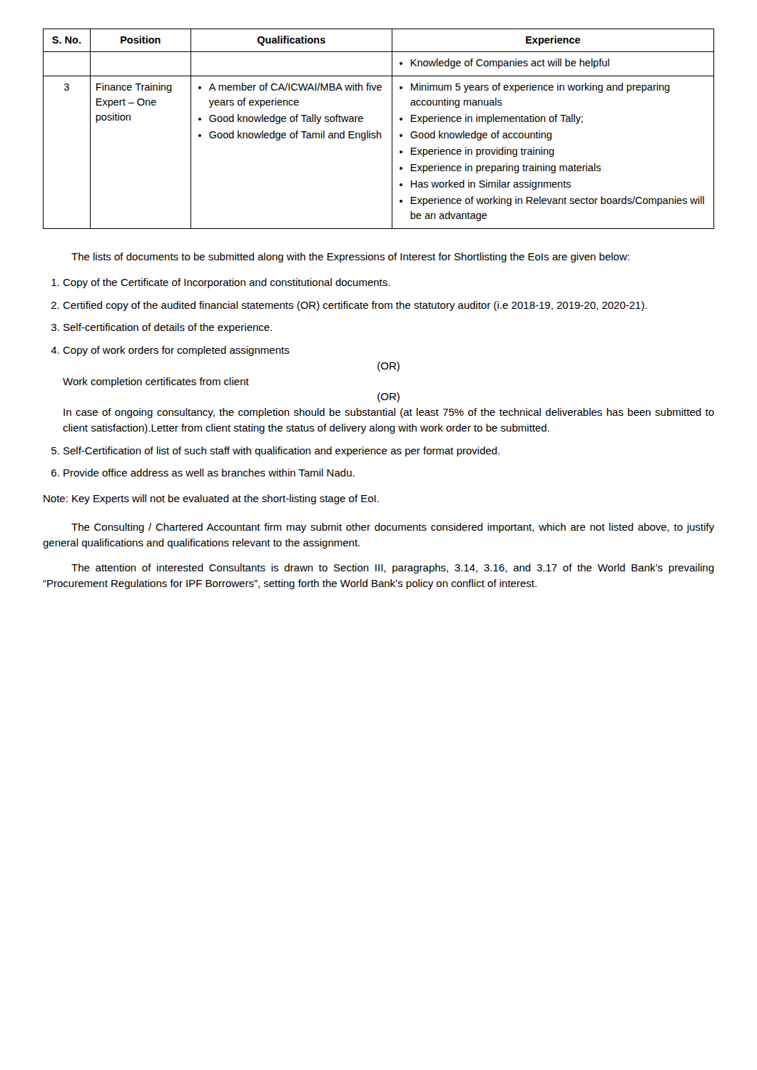| S. No. | Position | Qualifications | Experience |
| --- | --- | --- | --- |
| | | | Knowledge of Companies act will be helpful |
| 3 | Finance Training Expert – One position | A member of CA/ICWAI/MBA with five years of experience Good knowledge of Tally software Good knowledge of Tamil and English | Minimum 5 years of experience in working and preparing accounting manuals Experience in implementation of Tally; Good knowledge of accounting Experience in providing training Experience in preparing training materials Has worked in Similar assignments Experience of working in Relevant sector boards/Companies will be an advantage |
The lists of documents to be submitted along with the Expressions of Interest for Shortlisting the EoIs are given below:
Copy of the Certificate of Incorporation and constitutional documents.
Certified copy of the audited financial statements (OR) certificate from the statutory auditor (i.e 2018-19, 2019-20, 2020-21).
Self-certification of details of the experience.
Copy of work orders for completed assignments (OR) Work completion certificates from client (OR) In case of ongoing consultancy, the completion should be substantial (at least 75% of the technical deliverables has been submitted to client satisfaction).Letter from client stating the status of delivery along with work order to be submitted.
Self-Certification of list of such staff with qualification and experience as per format provided.
Provide office address as well as branches within Tamil Nadu.
Note: Key Experts will not be evaluated at the short-listing stage of EoI.
The Consulting / Chartered Accountant firm may submit other documents considered important, which are not listed above, to justify general qualifications and qualifications relevant to the assignment.
The attention of interested Consultants is drawn to Section III, paragraphs, 3.14, 3.16, and 3.17 of the World Bank’s prevailing “Procurement Regulations for IPF Borrowers”, setting forth the World Bank’s policy on conflict of interest.